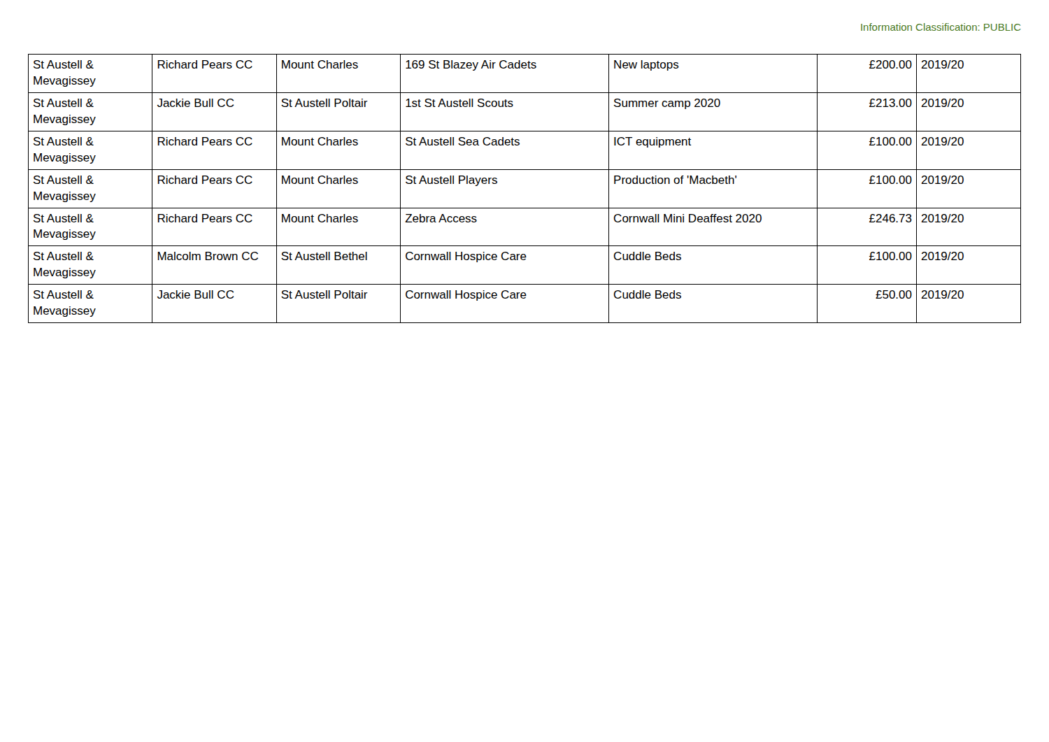Information Classification: PUBLIC
| St Austell & Mevagissey | Richard Pears CC | Mount Charles | 169 St Blazey Air Cadets | New laptops | £200.00 | 2019/20 |
| St Austell & Mevagissey | Jackie Bull CC | St Austell Poltair | 1st St Austell Scouts | Summer camp 2020 | £213.00 | 2019/20 |
| St Austell & Mevagissey | Richard Pears CC | Mount Charles | St Austell Sea Cadets | ICT equipment | £100.00 | 2019/20 |
| St Austell & Mevagissey | Richard Pears CC | Mount Charles | St Austell Players | Production of 'Macbeth' | £100.00 | 2019/20 |
| St Austell & Mevagissey | Richard Pears CC | Mount Charles | Zebra Access | Cornwall Mini Deaffest 2020 | £246.73 | 2019/20 |
| St Austell & Mevagissey | Malcolm Brown CC | St Austell Bethel | Cornwall Hospice Care | Cuddle Beds | £100.00 | 2019/20 |
| St Austell & Mevagissey | Jackie Bull CC | St Austell Poltair | Cornwall Hospice Care | Cuddle Beds | £50.00 | 2019/20 |